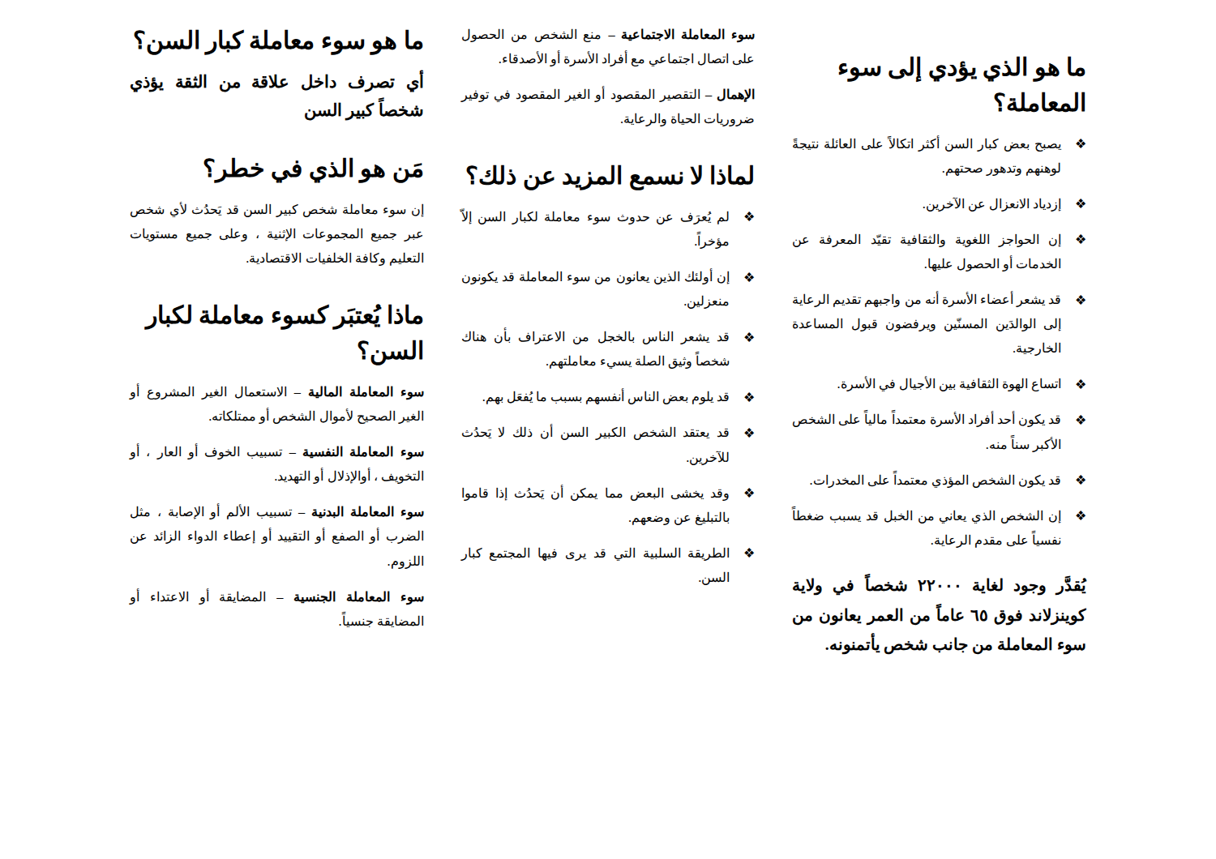ما هو الذي يؤدي إلى سوء المعاملة؟
يصبح بعض كبار السن أكثر اتكالاً على العائلة نتيجةً لوهنهم وتدهور صحتهم.
إزدياد الانعزال عن الآخرين.
إن الحواجز اللغوية والثقافية تقيّد المعرفة عن الخدمات أو الحصول عليها.
قد يشعر أعضاء الأسرة أنه من واجبهم تقديم الرعاية إلى الوالدَين المسنّين ويرفضون قبول المساعدة الخارجية.
اتساع الهوة الثقافية بين الأجيال في الأسرة.
قد يكون أحد أفراد الأسرة معتمداً مالياً على الشخص الأكبر سناً منه.
قد يكون الشخص المؤذي معتمداً على المخدرات.
إن الشخص الذي يعاني من الخبل قد يسبب ضغطاً نفسياً على مقدم الرعاية.
يُقدَّر وجود لغاية ٢٢٠٠٠ شخصاً في ولاية كوينزلاند فوق ٦٥ عاماً من العمر يعانون من سوء المعاملة من جانب شخص يأتمنونه.
سوء المعاملة الاجتماعية – منع الشخص من الحصول على اتصال اجتماعي مع أفراد الأسرة أو الأصدقاء.
الإهمال – التقصير المقصود أو الغير المقصود في توفير ضروريات الحياة والرعاية.
لماذا لا نسمع المزيد عن ذلك؟
لم يُعرَف عن حدوث سوء معاملة لكبار السن إلاّ مؤخراً.
إن أولئك الذين يعانون من سوء المعاملة قد يكونون منعزلين.
قد يشعر الناس بالخجل من الاعتراف بأن هناك شخصاً وثيق الصلة يسيء معاملتهم.
قد يلوم بعض الناس أنفسهم بسبب ما يُفعَل بهم.
قد يعتقد الشخص الكبير السن أن ذلك لا يَحدُث للآخرين.
وقد يخشى البعض مما يمكن أن يَحدُث إذا قاموا بالتبليغ عن وضعهم.
الطريقة السلبية التي قد يرى فيها المجتمع كبار السن.
ما هو سوء معاملة كبار السن؟
أي تصرف داخل علاقة من الثقة يؤذي شخصاً كبير السن
مَن هو الذي في خطر؟
إن سوء معاملة شخص كبير السن قد يَحدُث لأي شخص عبر جميع المجموعات الإثنية ، وعلى جميع مستويات التعليم وكافة الخلفيات الاقتصادية.
ماذا يُعتبَر كسوء معاملة لكبار السن؟
سوء المعاملة المالية – الاستعمال الغير المشروع أو الغير الصحيح لأموال الشخص أو ممتلكاته.
سوء المعاملة النفسية – تسبيب الخوف أو العار ، أو التخويف ، أوالإذلال أو التهديد.
سوء المعاملة البدنية – تسبيب الألم أو الإصابة ، مثل الضرب أو الصفع أو التقييد أو إعطاء الدواء الزائد عن اللزوم.
سوء المعاملة الجنسية – المضايقة أو الاعتداء أو المضايقة جنسياً.